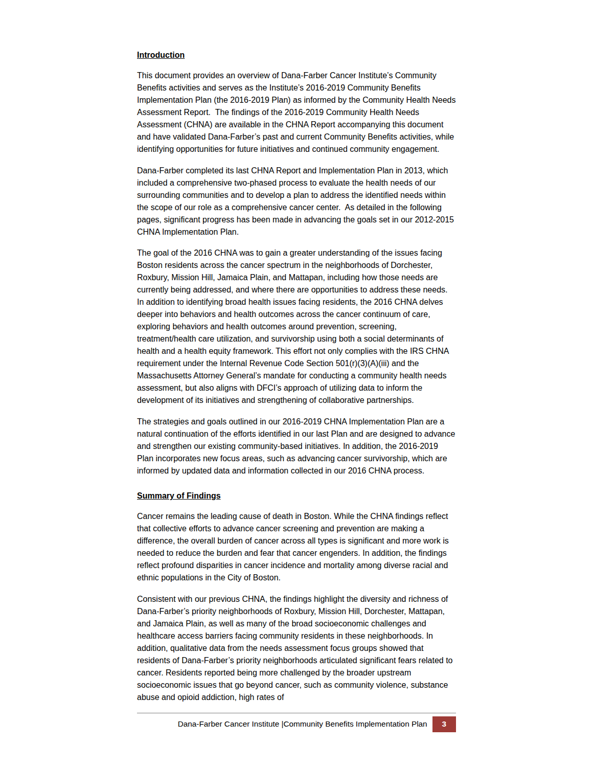Introduction
This document provides an overview of Dana-Farber Cancer Institute’s Community Benefits activities and serves as the Institute’s 2016-2019 Community Benefits Implementation Plan (the 2016-2019 Plan) as informed by the Community Health Needs Assessment Report. The findings of the 2016-2019 Community Health Needs Assessment (CHNA) are available in the CHNA Report accompanying this document and have validated Dana-Farber’s past and current Community Benefits activities, while identifying opportunities for future initiatives and continued community engagement.
Dana-Farber completed its last CHNA Report and Implementation Plan in 2013, which included a comprehensive two-phased process to evaluate the health needs of our surrounding communities and to develop a plan to address the identified needs within the scope of our role as a comprehensive cancer center. As detailed in the following pages, significant progress has been made in advancing the goals set in our 2012-2015 CHNA Implementation Plan.
The goal of the 2016 CHNA was to gain a greater understanding of the issues facing Boston residents across the cancer spectrum in the neighborhoods of Dorchester, Roxbury, Mission Hill, Jamaica Plain, and Mattapan, including how those needs are currently being addressed, and where there are opportunities to address these needs. In addition to identifying broad health issues facing residents, the 2016 CHNA delves deeper into behaviors and health outcomes across the cancer continuum of care, exploring behaviors and health outcomes around prevention, screening, treatment/health care utilization, and survivorship using both a social determinants of health and a health equity framework. This effort not only complies with the IRS CHNA requirement under the Internal Revenue Code Section 501(r)(3)(A)(iii) and the Massachusetts Attorney General’s mandate for conducting a community health needs assessment, but also aligns with DFCI’s approach of utilizing data to inform the development of its initiatives and strengthening of collaborative partnerships.
The strategies and goals outlined in our 2016-2019 CHNA Implementation Plan are a natural continuation of the efforts identified in our last Plan and are designed to advance and strengthen our existing community-based initiatives. In addition, the 2016-2019 Plan incorporates new focus areas, such as advancing cancer survivorship, which are informed by updated data and information collected in our 2016 CHNA process.
Summary of Findings
Cancer remains the leading cause of death in Boston. While the CHNA findings reflect that collective efforts to advance cancer screening and prevention are making a difference, the overall burden of cancer across all types is significant and more work is needed to reduce the burden and fear that cancer engenders. In addition, the findings reflect profound disparities in cancer incidence and mortality among diverse racial and ethnic populations in the City of Boston.
Consistent with our previous CHNA, the findings highlight the diversity and richness of Dana-Farber’s priority neighborhoods of Roxbury, Mission Hill, Dorchester, Mattapan, and Jamaica Plain, as well as many of the broad socioeconomic challenges and healthcare access barriers facing community residents in these neighborhoods. In addition, qualitative data from the needs assessment focus groups showed that residents of Dana-Farber’s priority neighborhoods articulated significant fears related to cancer. Residents reported being more challenged by the broader upstream socioeconomic issues that go beyond cancer, such as community violence, substance abuse and opioid addiction, high rates of
Dana-Farber Cancer Institute |Community Benefits Implementation Plan
3